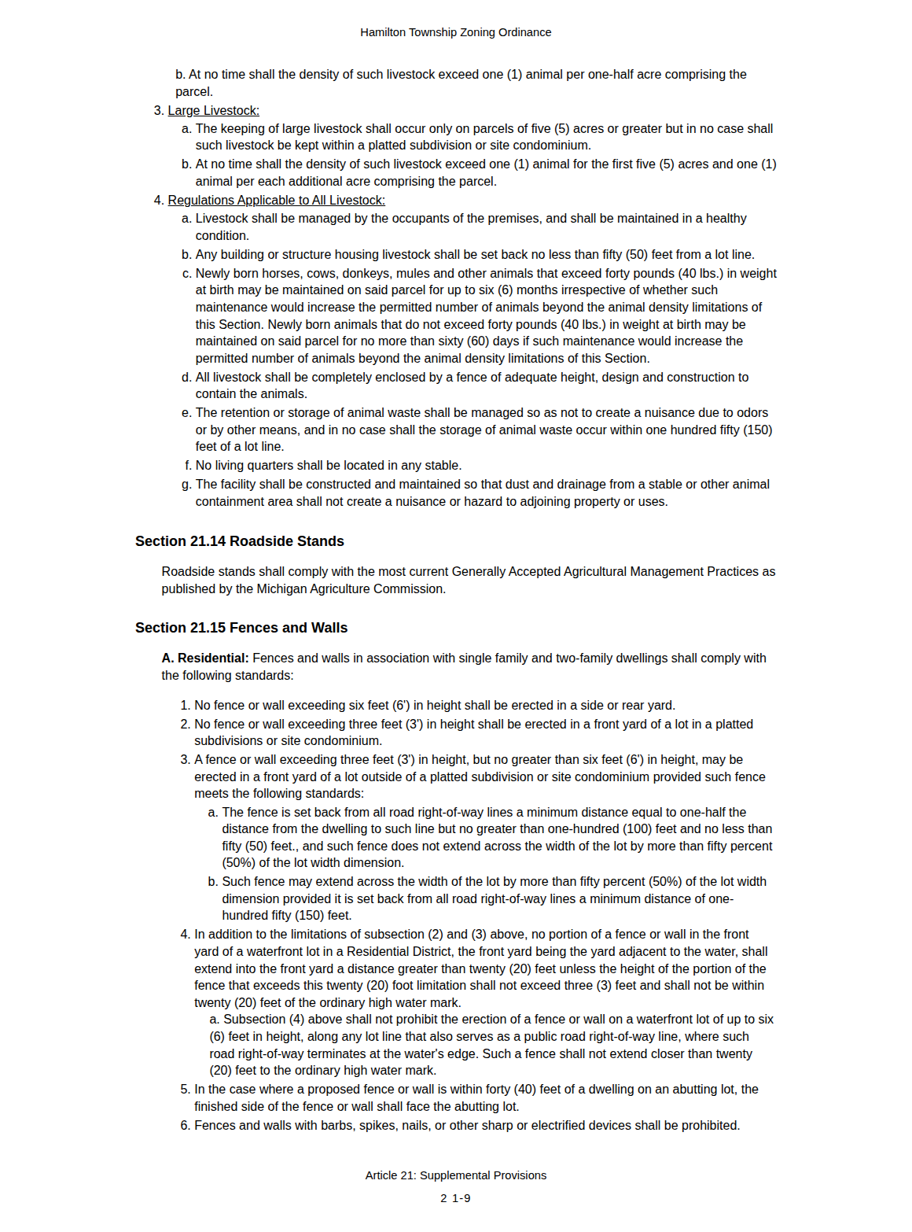Hamilton Township Zoning Ordinance
b. At no time shall the density of such livestock exceed one (1) animal per one-half acre comprising the parcel.
Large Livestock:
The keeping of large livestock shall occur only on parcels of five (5) acres or greater but in no case shall such livestock be kept within a platted subdivision or site condominium.
At no time shall the density of such livestock exceed one (1) animal for the first five (5) acres and one (1) animal per each additional acre comprising the parcel.
Regulations Applicable to All Livestock:
Livestock shall be managed by the occupants of the premises, and shall be maintained in a healthy condition.
Any building or structure housing livestock shall be set back no less than fifty (50) feet from a lot line.
Newly born horses, cows, donkeys, mules and other animals that exceed forty pounds (40 lbs.) in weight at birth may be maintained on said parcel for up to six (6) months irrespective of whether such maintenance would increase the permitted number of animals beyond the animal density limitations of this Section. Newly born animals that do not exceed forty pounds (40 lbs.) in weight at birth may be maintained on said parcel for no more than sixty (60) days if such maintenance would increase the permitted number of animals beyond the animal density limitations of this Section.
All livestock shall be completely enclosed by a fence of adequate height, design and construction to contain the animals.
The retention or storage of animal waste shall be managed so as not to create a nuisance due to odors or by other means, and in no case shall the storage of animal waste occur within one hundred fifty (150) feet of a lot line.
No living quarters shall be located in any stable.
The facility shall be constructed and maintained so that dust and drainage from a stable or other animal containment area shall not create a nuisance or hazard to adjoining property or uses.
Section 21.14 Roadside Stands
Roadside stands shall comply with the most current Generally Accepted Agricultural Management Practices as published by the Michigan Agriculture Commission.
Section 21.15 Fences and Walls
A. Residential: Fences and walls in association with single family and two-family dwellings shall comply with the following standards:
No fence or wall exceeding six feet (6') in height shall be erected in a side or rear yard.
No fence or wall exceeding three feet (3') in height shall be erected in a front yard of a lot in a platted subdivisions or site condominium.
A fence or wall exceeding three feet (3') in height, but no greater than six feet (6') in height, may be erected in a front yard of a lot outside of a platted subdivision or site condominium provided such fence meets the following standards:
The fence is set back from all road right-of-way lines a minimum distance equal to one-half the distance from the dwelling to such line but no greater than one-hundred (100) feet and no less than fifty (50) feet., and such fence does not extend across the width of the lot by more than fifty percent (50%) of the lot width dimension.
Such fence may extend across the width of the lot by more than fifty percent (50%) of the lot width dimension provided it is set back from all road right-of-way lines a minimum distance of one-hundred fifty (150) feet.
In addition to the limitations of subsection (2) and (3) above, no portion of a fence or wall in the front yard of a waterfront lot in a Residential District, the front yard being the yard adjacent to the water, shall extend into the front yard a distance greater than twenty (20) feet unless the height of the portion of the fence that exceeds this twenty (20) foot limitation shall not exceed three (3) feet and shall not be within twenty (20) feet of the ordinary high water mark.
a. Subsection (4) above shall not prohibit the erection of a fence or wall on a waterfront lot of up to six (6) feet in height, along any lot line that also serves as a public road right-of-way line, where such road right-of-way terminates at the water's edge. Such a fence shall not extend closer than twenty (20) feet to the ordinary high water mark.
In the case where a proposed fence or wall is within forty (40) feet of a dwelling on an abutting lot, the finished side of the fence or wall shall face the abutting lot.
Fences and walls with barbs, spikes, nails, or other sharp or electrified devices shall be prohibited.
Article 21: Supplemental Provisions
2 1-9